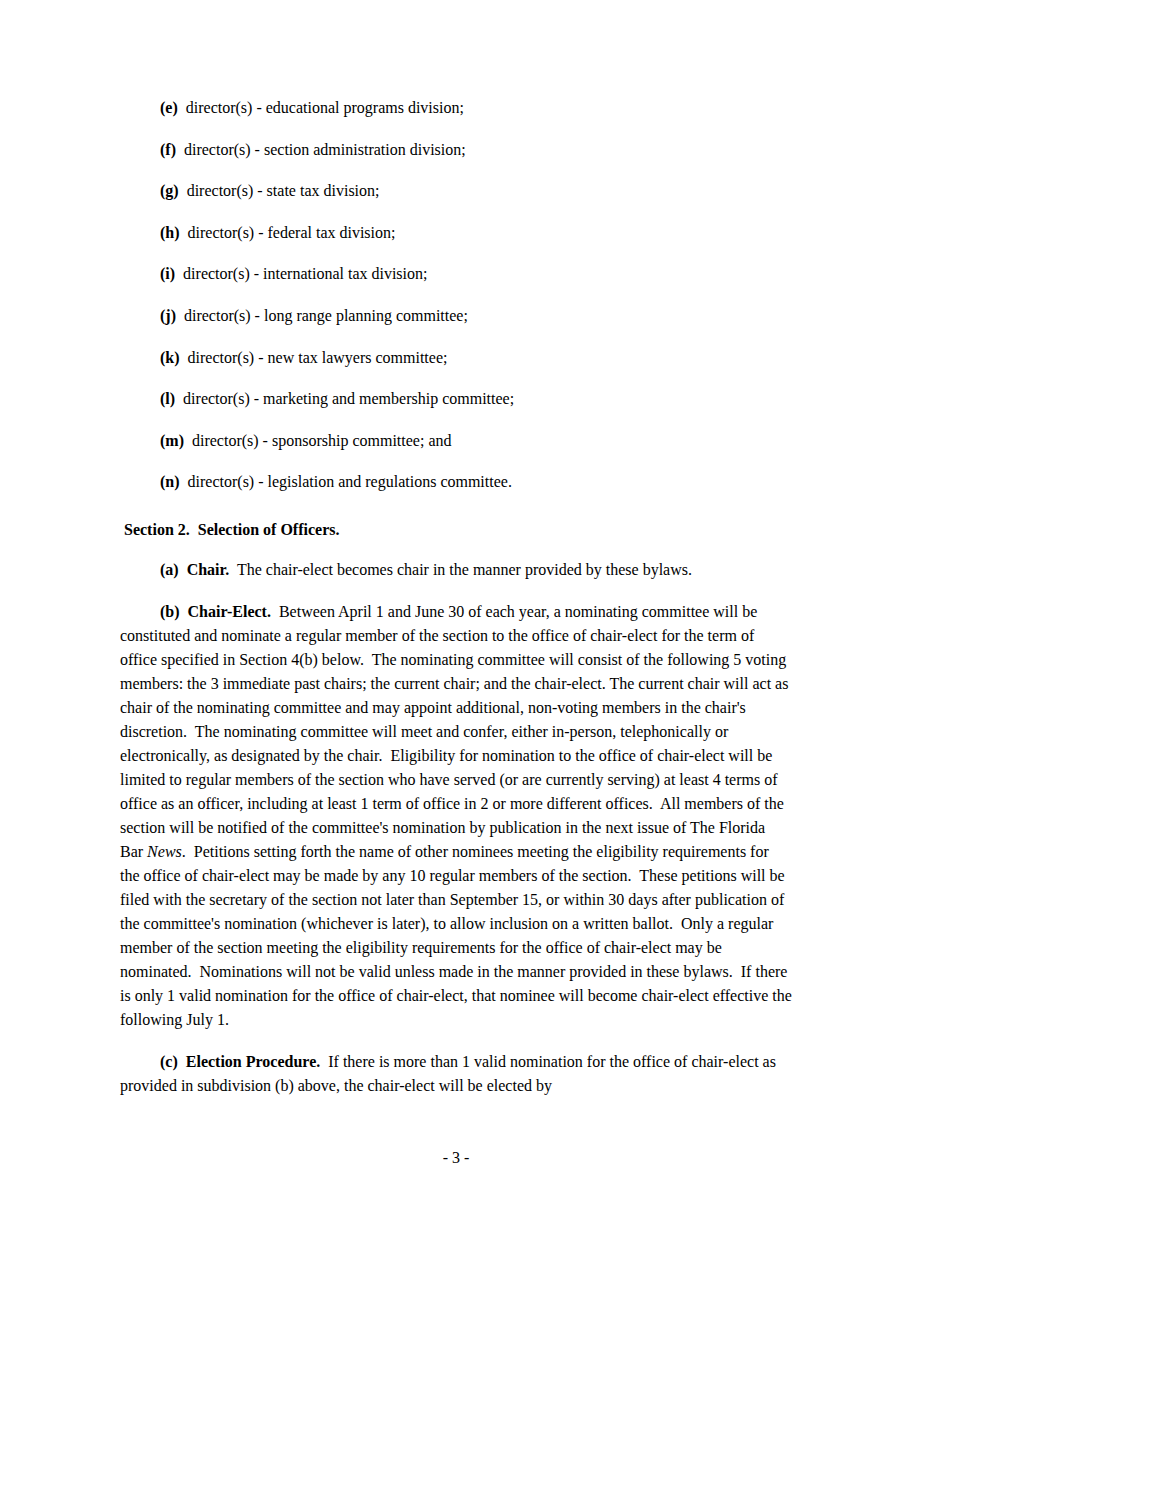(e) director(s) - educational programs division;
(f) director(s) - section administration division;
(g) director(s) - state tax division;
(h) director(s) - federal tax division;
(i) director(s) - international tax division;
(j) director(s) - long range planning committee;
(k) director(s) - new tax lawyers committee;
(l) director(s) - marketing and membership committee;
(m) director(s) - sponsorship committee; and
(n) director(s) - legislation and regulations committee.
Section 2. Selection of Officers.
(a) Chair. The chair-elect becomes chair in the manner provided by these bylaws.
(b) Chair-Elect. Between April 1 and June 30 of each year, a nominating committee will be constituted and nominate a regular member of the section to the office of chair-elect for the term of office specified in Section 4(b) below. The nominating committee will consist of the following 5 voting members: the 3 immediate past chairs; the current chair; and the chair-elect. The current chair will act as chair of the nominating committee and may appoint additional, non-voting members in the chair's discretion. The nominating committee will meet and confer, either in-person, telephonically or electronically, as designated by the chair. Eligibility for nomination to the office of chair-elect will be limited to regular members of the section who have served (or are currently serving) at least 4 terms of office as an officer, including at least 1 term of office in 2 or more different offices. All members of the section will be notified of the committee's nomination by publication in the next issue of The Florida Bar News. Petitions setting forth the name of other nominees meeting the eligibility requirements for the office of chair-elect may be made by any 10 regular members of the section. These petitions will be filed with the secretary of the section not later than September 15, or within 30 days after publication of the committee's nomination (whichever is later), to allow inclusion on a written ballot. Only a regular member of the section meeting the eligibility requirements for the office of chair-elect may be nominated. Nominations will not be valid unless made in the manner provided in these bylaws. If there is only 1 valid nomination for the office of chair-elect, that nominee will become chair-elect effective the following July 1.
(c) Election Procedure. If there is more than 1 valid nomination for the office of chair-elect as provided in subdivision (b) above, the chair-elect will be elected by
- 3 -